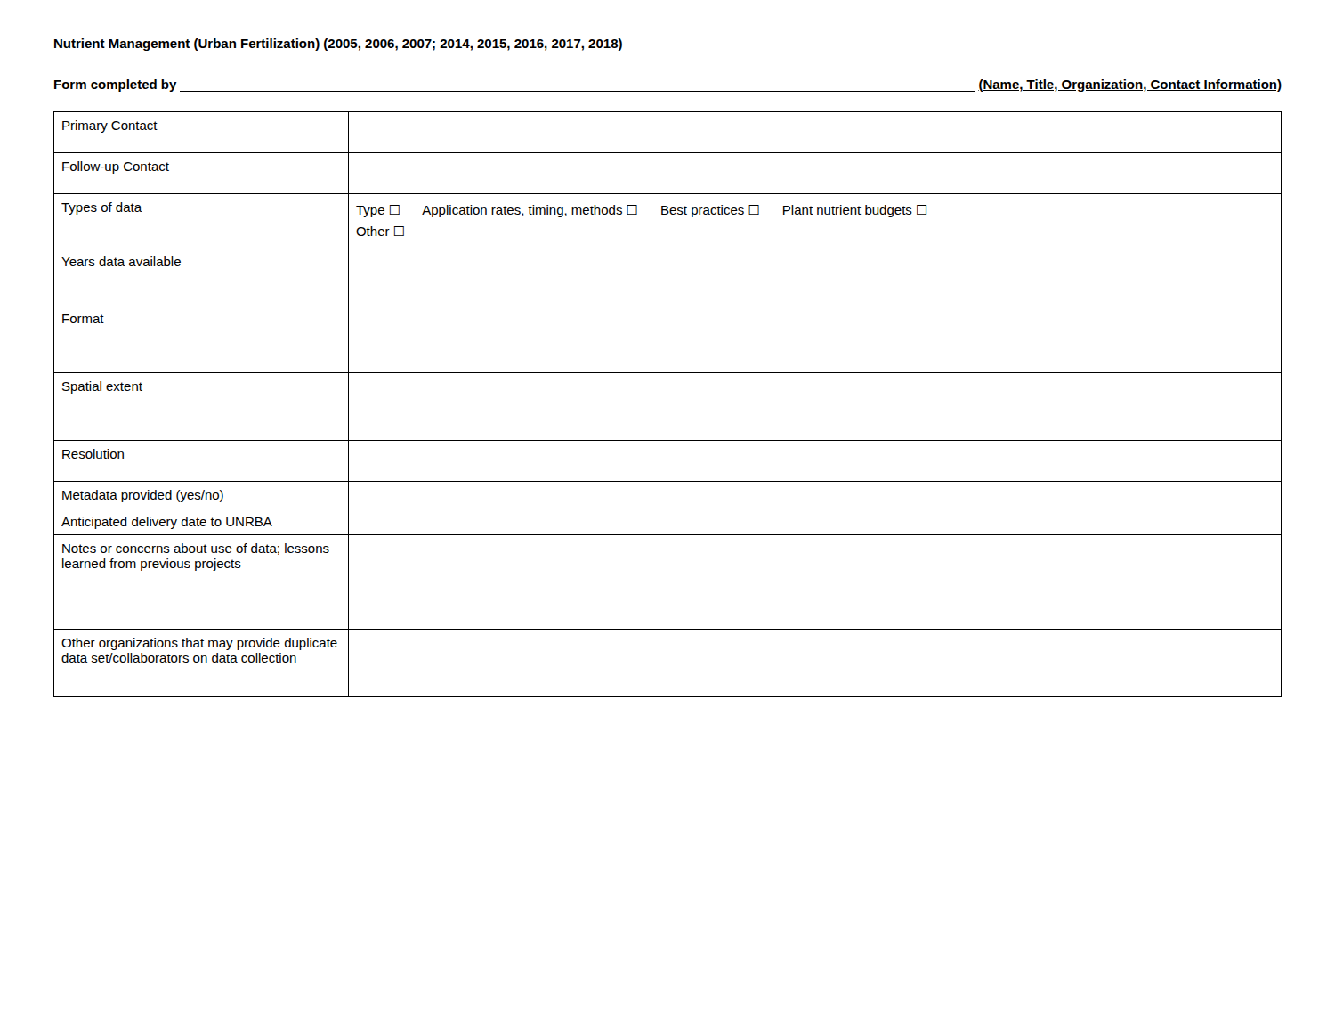Nutrient Management (Urban Fertilization) (2005, 2006, 2007; 2014, 2015, 2016, 2017, 2018)
Form completed by (Name, Title, Organization, Contact Information)
| Primary Contact | |
| Follow-up Contact | |
| Types of data | Type ☐ Application rates, timing, methods ☐ Best practices ☐ Plant nutrient budgets ☐ Other ☐ |
| Years data available | |
| Format | |
| Spatial extent | |
| Resolution | |
| Metadata provided (yes/no) | |
| Anticipated delivery date to UNRBA | |
| Notes or concerns about use of data; lessons learned from previous projects | |
| Other organizations that may provide duplicate data set/collaborators on data collection | |